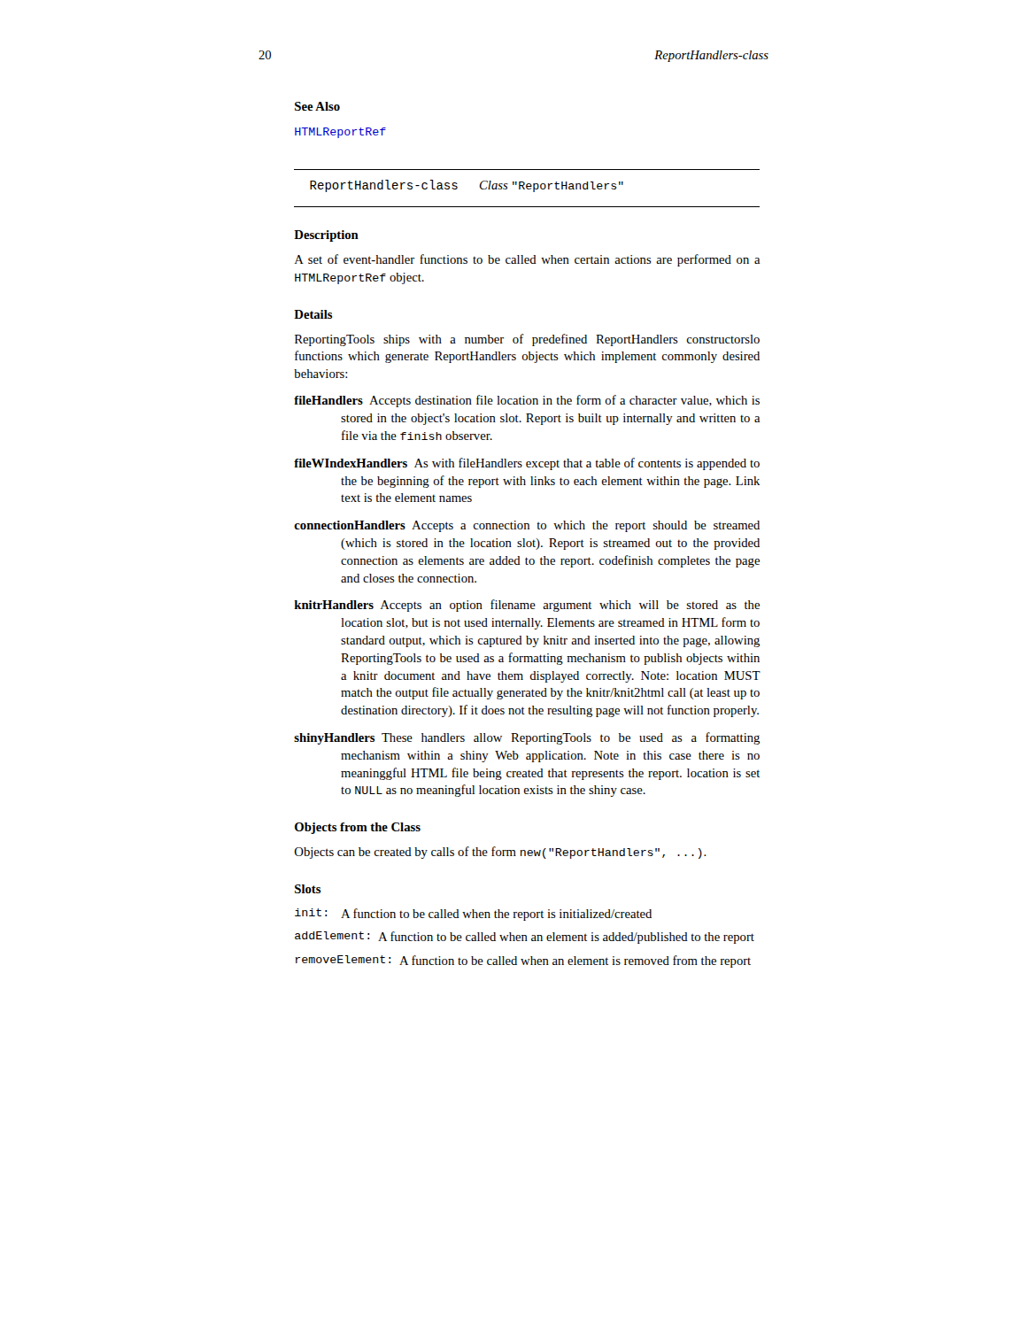20 ReportHandlers-class
See Also
HTMLReportRef
ReportHandlers-class Class "ReportHandlers"
Description
A set of event-handler functions to be called when certain actions are performed on a HTMLReportRef object.
Details
ReportingTools ships with a number of predefined ReportHandlers constructorslo functions which generate ReportHandlers objects which implement commonly desired behaviors:
fileHandlers
Accepts destination file location in the form of a character value, which is stored in the object's location slot. Report is built up internally and written to a file via the finish observer.
fileWIndexHandlers
As with fileHandlers except that a table of contents is appended to the be beginning of the report with links to each element within the page. Link text is the element names
connectionHandlers
Accepts a connection to which the report should be streamed (which is stored in the location slot). Report is streamed out to the provided connection as elements are added to the report. codefinish completes the page and closes the connection.
knitrHandlers
Accepts an option filename argument which will be stored as the location slot, but is not used internally. Elements are streamed in HTML form to standard output, which is captured by knitr and inserted into the page, allowing ReportingTools to be used as a formatting mechanism to publish objects within a knitr document and have them displayed correctly. Note: location MUST match the output file actually generated by the knitr/knit2html call (at least up to destination directory). If it does not the resulting page will not function properly.
shinyHandlers
These handlers allow ReportingTools to be used as a formatting mechanism within a shiny Web application. Note in this case there is no meaninggful HTML file being created that represents the report. location is set to NULL as no meaningful location exists in the shiny case.
Objects from the Class
Objects can be created by calls of the form new("ReportHandlers", ...).
Slots
init:
A function to be called when the report is initialized/created
addElement:
A function to be called when an element is added/published to the report
removeElement:
A function to be called when an element is removed from the report